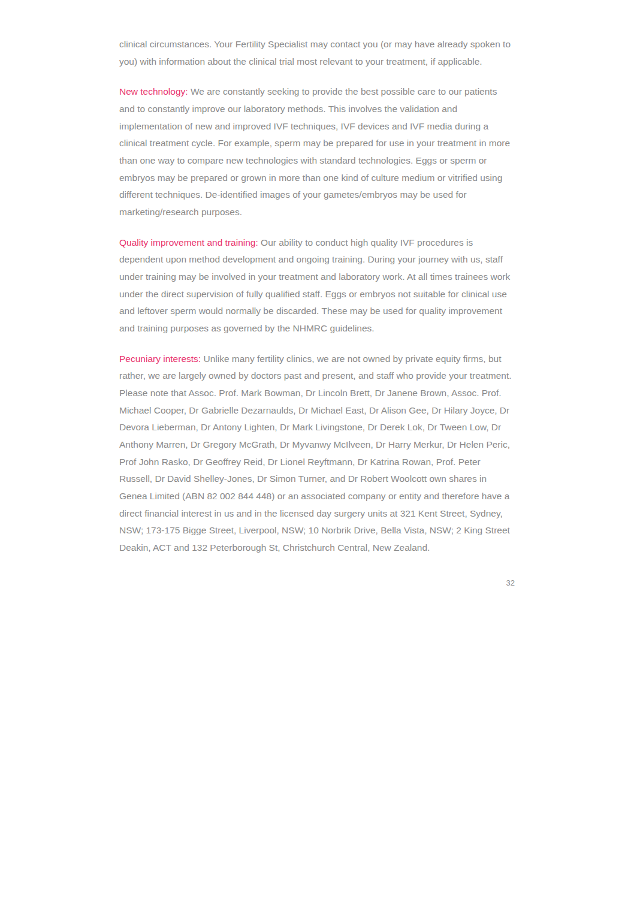clinical circumstances. Your Fertility Specialist may contact you (or may have already spoken to you) with information about the clinical trial most relevant to your treatment, if applicable.
New technology: We are constantly seeking to provide the best possible care to our patients and to constantly improve our laboratory methods. This involves the validation and implementation of new and improved IVF techniques, IVF devices and IVF media during a clinical treatment cycle. For example, sperm may be prepared for use in your treatment in more than one way to compare new technologies with standard technologies. Eggs or sperm or embryos may be prepared or grown in more than one kind of culture medium or vitrified using different techniques. De-identified images of your gametes/embryos may be used for marketing/research purposes.
Quality improvement and training: Our ability to conduct high quality IVF procedures is dependent upon method development and ongoing training. During your journey with us, staff under training may be involved in your treatment and laboratory work. At all times trainees work under the direct supervision of fully qualified staff. Eggs or embryos not suitable for clinical use and leftover sperm would normally be discarded. These may be used for quality improvement and training purposes as governed by the NHMRC guidelines.
Pecuniary interests: Unlike many fertility clinics, we are not owned by private equity firms, but rather, we are largely owned by doctors past and present, and staff who provide your treatment. Please note that Assoc. Prof. Mark Bowman, Dr Lincoln Brett, Dr Janene Brown, Assoc. Prof. Michael Cooper, Dr Gabrielle Dezarnaulds, Dr Michael East, Dr Alison Gee, Dr Hilary Joyce, Dr Devora Lieberman, Dr Antony Lighten, Dr Mark Livingstone, Dr Derek Lok, Dr Tween Low, Dr Anthony Marren, Dr Gregory McGrath, Dr Myvanwy McIlveen, Dr Harry Merkur, Dr Helen Peric, Prof John Rasko, Dr Geoffrey Reid, Dr Lionel Reyftmann, Dr Katrina Rowan, Prof. Peter Russell, Dr David Shelley-Jones, Dr Simon Turner, and Dr Robert Woolcott own shares in Genea Limited (ABN 82 002 844 448) or an associated company or entity and therefore have a direct financial interest in us and in the licensed day surgery units at 321 Kent Street, Sydney, NSW; 173-175 Bigge Street, Liverpool, NSW; 10 Norbrik Drive, Bella Vista, NSW; 2 King Street Deakin, ACT and 132 Peterborough St, Christchurch Central, New Zealand.
32